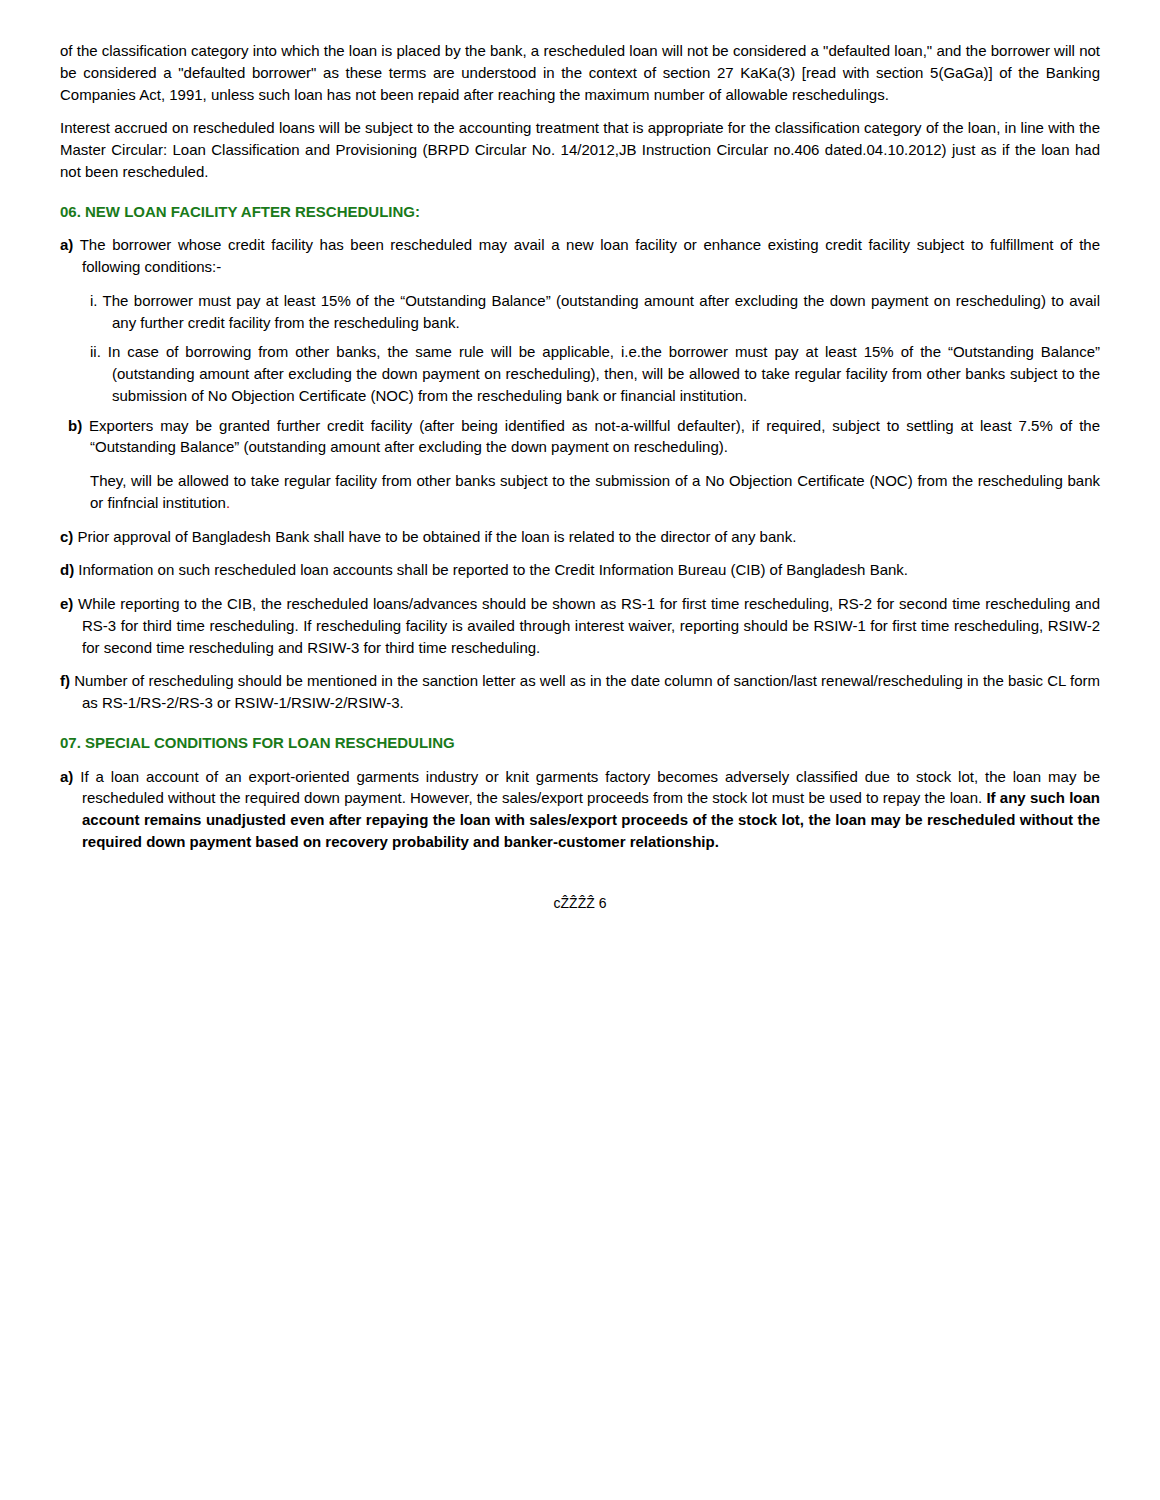of the classification category into which the loan is placed by the bank, a rescheduled loan will not be considered a "defaulted loan," and the borrower will not be considered a "defaulted borrower" as these terms are understood in the context of section 27 KaKa(3) [read with section 5(GaGa)] of the Banking Companies Act, 1991, unless such loan has not been repaid after reaching the maximum number of allowable reschedulings.
Interest accrued on rescheduled loans will be subject to the accounting treatment that is appropriate for the classification category of the loan, in line with the Master Circular: Loan Classification and Provisioning (BRPD Circular No. 14/2012,JB Instruction Circular no.406 dated.04.10.2012) just as if the loan had not been rescheduled.
06. NEW LOAN FACILITY AFTER RESCHEDULING:
a) The borrower whose credit facility has been rescheduled may avail a new loan facility or enhance existing credit facility subject to fulfillment of the following conditions:-
i. The borrower must pay at least 15% of the “Outstanding Balance” (outstanding amount after excluding the down payment on rescheduling) to avail any further credit facility from the rescheduling bank.
ii. In case of borrowing from other banks, the same rule will be applicable, i.e.the borrower must pay at least 15% of the “Outstanding Balance” (outstanding amount after excluding the down payment on rescheduling), then, will be allowed to take regular facility from other banks subject to the submission of No Objection Certificate (NOC) from the rescheduling bank or financial institution.
b) Exporters may be granted further credit facility (after being identified as not-a-willful defaulter), if required, subject to settling at least 7.5% of the “Outstanding Balance” (outstanding amount after excluding the down payment on rescheduling).
They, will be allowed to take regular facility from other banks subject to the submission of a No Objection Certificate (NOC) from the rescheduling bank or finfncial institution.
c) Prior approval of Bangladesh Bank shall have to be obtained if the loan is related to the director of any bank.
d) Information on such rescheduled loan accounts shall be reported to the Credit Information Bureau (CIB) of Bangladesh Bank.
e) While reporting to the CIB, the rescheduled loans/advances should be shown as RS-1 for first time rescheduling, RS-2 for second time rescheduling and RS-3 for third time rescheduling. If rescheduling facility is availed through interest waiver, reporting should be RSIW-1 for first time rescheduling, RSIW-2 for second time rescheduling and RSIW-3 for third time rescheduling.
f) Number of rescheduling should be mentioned in the sanction letter as well as in the date column of sanction/last renewal/rescheduling in the basic CL form as RS-1/RS-2/RS-3 or RSIW-1/RSIW-2/RSIW-3.
07. SPECIAL CONDITIONS FOR LOAN RESCHEDULING
a) If a loan account of an export-oriented garments industry or knit garments factory becomes adversely classified due to stock lot, the loan may be rescheduled without the required down payment. However, the sales/export proceeds from the stock lot must be used to repay the loan. If any such loan account remains unadjusted even after repaying the loan with sales/export proceeds of the stock lot, the loan may be rescheduled without the required down payment based on recovery probability and banker-customer relationship.
cẐẐẐẐ 6